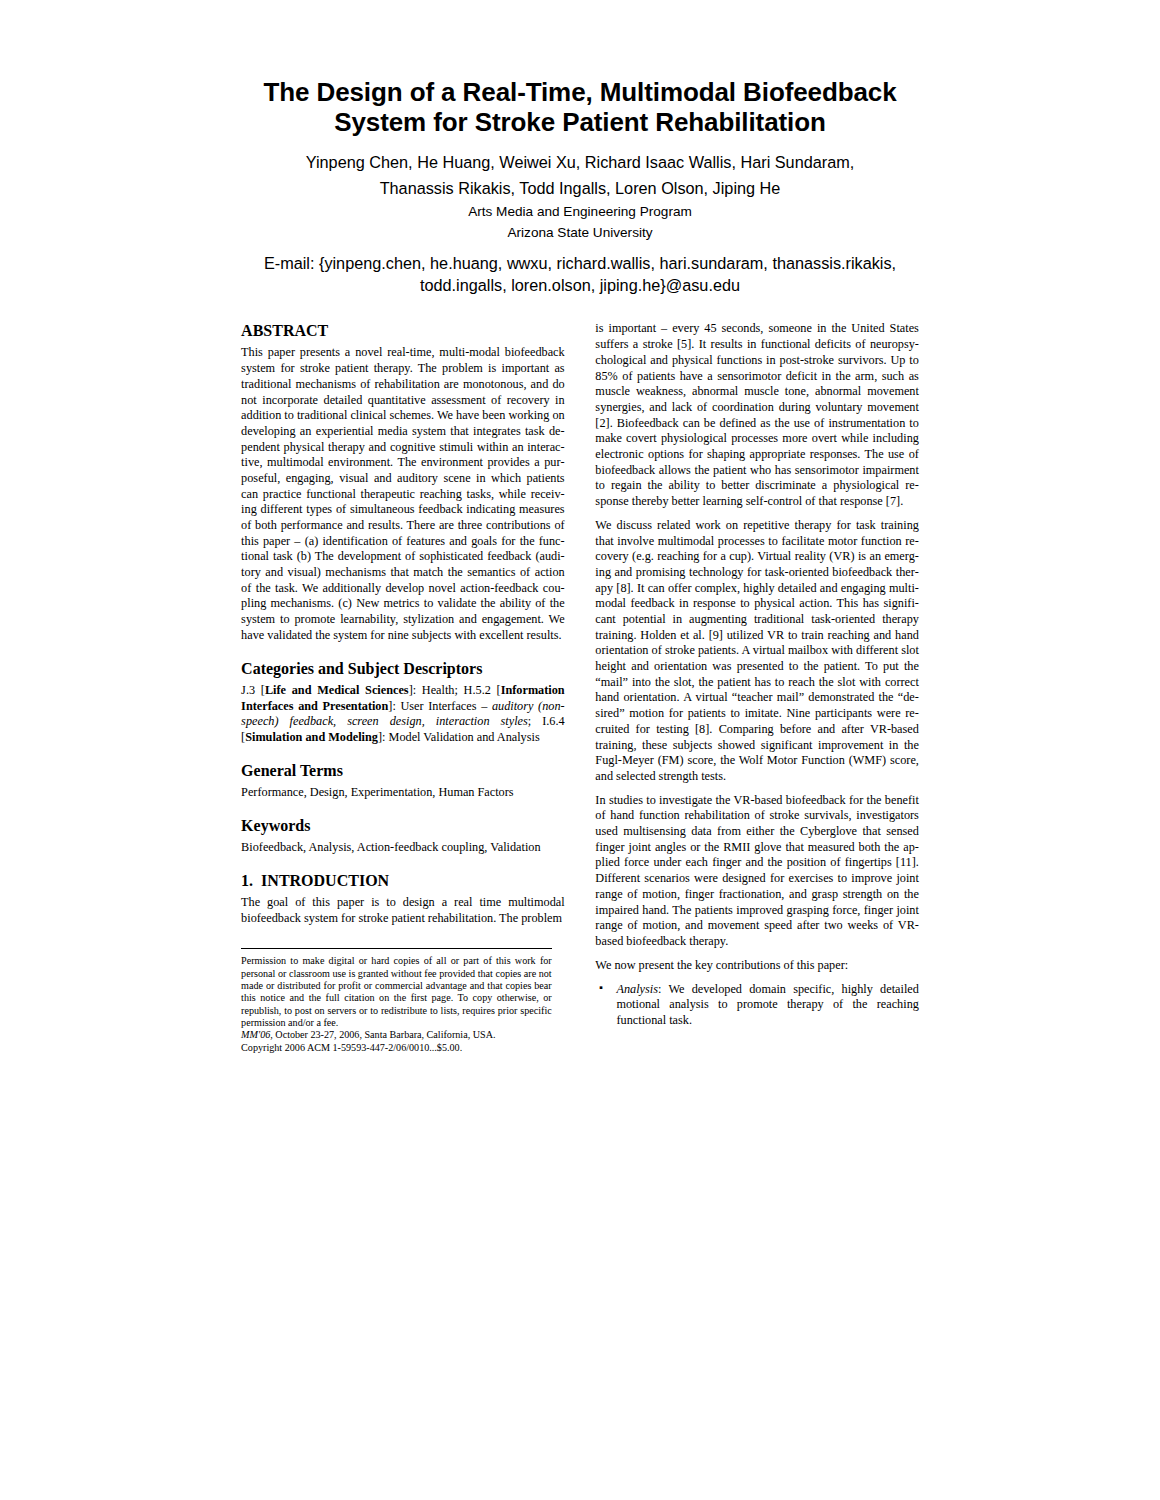The Design of a Real-Time, Multimodal Biofeedback
System for Stroke Patient Rehabilitation
Yinpeng Chen, He Huang, Weiwei Xu, Richard Isaac Wallis, Hari Sundaram,
Thanassis Rikakis, Todd Ingalls, Loren Olson, Jiping He
Arts Media and Engineering Program
Arizona State University
E-mail: {yinpeng.chen, he.huang, wwxu, richard.wallis, hari.sundaram, thanassis.rikakis,
todd.ingalls, loren.olson, jiping.he}@asu.edu
ABSTRACT
This paper presents a novel real-time, multi-modal biofeedback system for stroke patient therapy. The problem is important as traditional mechanisms of rehabilitation are monotonous, and do not incorporate detailed quantitative assessment of recovery in addition to traditional clinical schemes. We have been working on developing an experiential media system that integrates task dependent physical therapy and cognitive stimuli within an interactive, multimodal environment. The environment provides a purposeful, engaging, visual and auditory scene in which patients can practice functional therapeutic reaching tasks, while receiving different types of simultaneous feedback indicating measures of both performance and results. There are three contributions of this paper – (a) identification of features and goals for the functional task (b) The development of sophisticated feedback (auditory and visual) mechanisms that match the semantics of action of the task. We additionally develop novel action-feedback coupling mechanisms. (c) New metrics to validate the ability of the system to promote learnability, stylization and engagement. We have validated the system for nine subjects with excellent results.
Categories and Subject Descriptors
J.3 [Life and Medical Sciences]: Health; H.5.2 [Information Interfaces and Presentation]: User Interfaces – auditory (non-speech) feedback, screen design, interaction styles; I.6.4 [Simulation and Modeling]: Model Validation and Analysis
General Terms
Performance, Design, Experimentation, Human Factors
Keywords
Biofeedback, Analysis, Action-feedback coupling, Validation
1. INTRODUCTION
The goal of this paper is to design a real time multimodal biofeedback system for stroke patient rehabilitation. The problem
Permission to make digital or hard copies of all or part of this work for personal or classroom use is granted without fee provided that copies are not made or distributed for profit or commercial advantage and that copies bear this notice and the full citation on the first page. To copy otherwise, or republish, to post on servers or to redistribute to lists, requires prior specific permission and/or a fee.
MM'06, October 23-27, 2006, Santa Barbara, California, USA.
Copyright 2006 ACM 1-59593-447-2/06/0010...$5.00.
is important – every 45 seconds, someone in the United States suffers a stroke [5]. It results in functional deficits of neuropsychological and physical functions in post-stroke survivors. Up to 85% of patients have a sensorimotor deficit in the arm, such as muscle weakness, abnormal muscle tone, abnormal movement synergies, and lack of coordination during voluntary movement [2]. Biofeedback can be defined as the use of instrumentation to make covert physiological processes more overt while including electronic options for shaping appropriate responses. The use of biofeedback allows the patient who has sensorimotor impairment to regain the ability to better discriminate a physiological response thereby better learning self-control of that response [7].
We discuss related work on repetitive therapy for task training that involve multimodal processes to facilitate motor function recovery (e.g. reaching for a cup). Virtual reality (VR) is an emerging and promising technology for task-oriented biofeedback therapy [8]. It can offer complex, highly detailed and engaging multimodal feedback in response to physical action. This has significant potential in augmenting traditional task-oriented therapy training. Holden et al. [9] utilized VR to train reaching and hand orientation of stroke patients. A virtual mailbox with different slot height and orientation was presented to the patient. To put the “mail” into the slot, the patient has to reach the slot with correct hand orientation. A virtual “teacher mail” demonstrated the “desired” motion for patients to imitate. Nine participants were recruited for testing [8]. Comparing before and after VR-based training, these subjects showed significant improvement in the Fugl-Meyer (FM) score, the Wolf Motor Function (WMF) score, and selected strength tests.
In studies to investigate the VR-based biofeedback for the benefit of hand function rehabilitation of stroke survivals, investigators used multisensing data from either the Cyberglove that sensed finger joint angles or the RMII glove that measured both the applied force under each finger and the position of fingertips [11]. Different scenarios were designed for exercises to improve joint range of motion, finger fractionation, and grasp strength on the impaired hand. The patients improved grasping force, finger joint range of motion, and movement speed after two weeks of VR-based biofeedback therapy.
We now present the key contributions of this paper:
Analysis: We developed domain specific, highly detailed motional analysis to promote therapy of the reaching functional task.